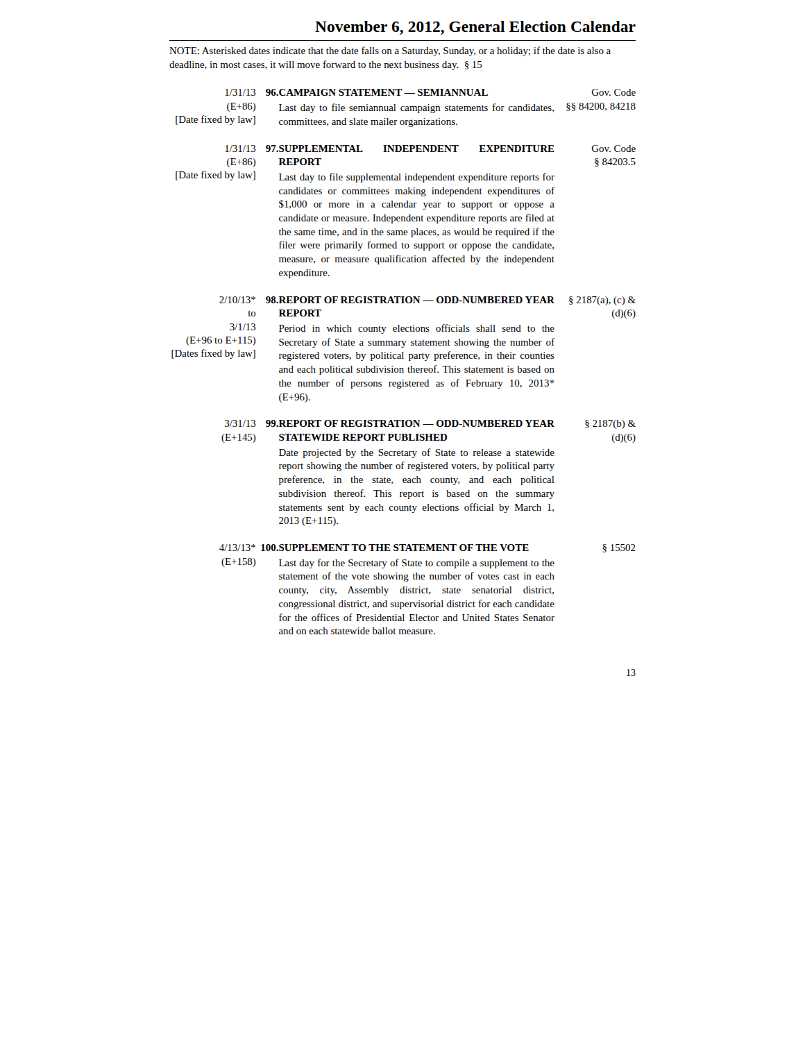November 6, 2012, General Election Calendar
NOTE: Asterisked dates indicate that the date falls on a Saturday, Sunday, or a holiday; if the date is also a deadline, in most cases, it will move forward to the next business day. § 15
| 1/31/13 (E+86) [Date fixed by law] | 96. | Campaign Statement — Semiannual Last day to file semiannual campaign statements for candidates, committees, and slate mailer organizations. | Gov. Code §§ 84200, 84218 |
| 1/31/13 (E+86) [Date fixed by law] | 97. | Supplemental Independent Expenditure Report Last day to file supplemental independent expenditure reports for candidates or committees making independent expenditures of $1,000 or more in a calendar year to support or oppose a candidate or measure. Independent expenditure reports are filed at the same time, and in the same places, as would be required if the filer were primarily formed to support or oppose the candidate, measure, or measure qualification affected by the independent expenditure. | Gov. Code § 84203.5 |
| 2/10/13* to 3/1/13 (E+96 to E+115) [Dates fixed by law] | 98. | Report of Registration — Odd-Numbered Year Report Period in which county elections officials shall send to the Secretary of State a summary statement showing the number of registered voters, by political party preference, in their counties and each political subdivision thereof. This statement is based on the number of persons registered as of February 10, 2013* (E+96). | § 2187(a), (c) & (d)(6) |
| 3/31/13 (E+145) | 99. | Report of Registration — Odd-Numbered Year Statewide Report Published Date projected by the Secretary of State to release a statewide report showing the number of registered voters, by political party preference, in the state, each county, and each political subdivision thereof. This report is based on the summary statements sent by each county elections official by March 1, 2013 (E+115). | § 2187(b) & (d)(6) |
| 4/13/13* (E+158) | 100. | Supplement to the Statement of the Vote Last day for the Secretary of State to compile a supplement to the statement of the vote showing the number of votes cast in each county, city, Assembly district, state senatorial district, congressional district, and supervisorial district for each candidate for the offices of Presidential Elector and United States Senator and on each statewide ballot measure. | § 15502 |
13